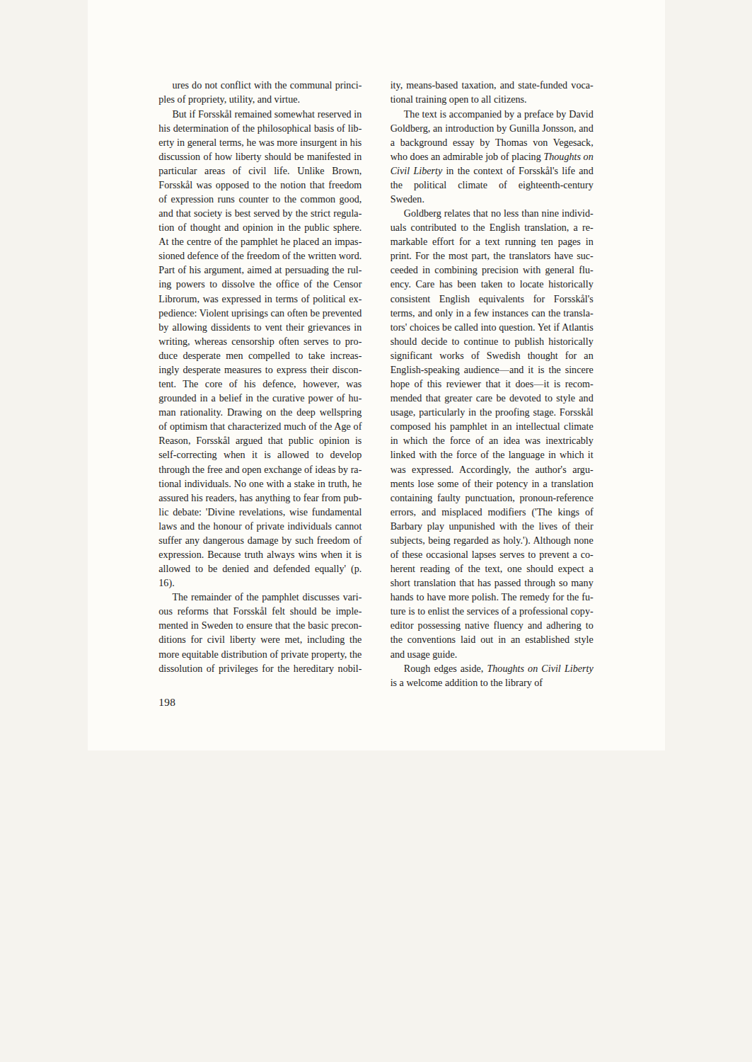ures do not conflict with the communal principles of propriety, utility, and virtue.
But if Forsskål remained somewhat reserved in his determination of the philosophical basis of liberty in general terms, he was more insurgent in his discussion of how liberty should be manifested in particular areas of civil life. Unlike Brown, Forsskål was opposed to the notion that freedom of expression runs counter to the common good, and that society is best served by the strict regulation of thought and opinion in the public sphere. At the centre of the pamphlet he placed an impassioned defence of the freedom of the written word. Part of his argument, aimed at persuading the ruling powers to dissolve the office of the Censor Librorum, was expressed in terms of political expedience: Violent uprisings can often be prevented by allowing dissidents to vent their grievances in writing, whereas censorship often serves to produce desperate men compelled to take increasingly desperate measures to express their discontent. The core of his defence, however, was grounded in a belief in the curative power of human rationality. Drawing on the deep wellspring of optimism that characterized much of the Age of Reason, Forsskål argued that public opinion is self-correcting when it is allowed to develop through the free and open exchange of ideas by rational individuals. No one with a stake in truth, he assured his readers, has anything to fear from public debate: 'Divine revelations, wise fundamental laws and the honour of private individuals cannot suffer any dangerous damage by such freedom of expression. Because truth always wins when it is allowed to be denied and defended equally' (p. 16).
The remainder of the pamphlet discusses various reforms that Forsskål felt should be implemented in Sweden to ensure that the basic preconditions for civil liberty were met, including the more equitable distribution of private property, the dissolution of privileges for the hereditary nobility, means-based taxation, and state-funded vocational training open to all citizens.
The text is accompanied by a preface by David Goldberg, an introduction by Gunilla Jonsson, and a background essay by Thomas von Vegesack, who does an admirable job of placing Thoughts on Civil Liberty in the context of Forsskål's life and the political climate of eighteenth-century Sweden.
Goldberg relates that no less than nine individuals contributed to the English translation, a remarkable effort for a text running ten pages in print. For the most part, the translators have succeeded in combining precision with general fluency. Care has been taken to locate historically consistent English equivalents for Forsskål's terms, and only in a few instances can the translators' choices be called into question. Yet if Atlantis should decide to continue to publish historically significant works of Swedish thought for an English-speaking audience—and it is the sincere hope of this reviewer that it does—it is recommended that greater care be devoted to style and usage, particularly in the proofing stage. Forsskål composed his pamphlet in an intellectual climate in which the force of an idea was inextricably linked with the force of the language in which it was expressed. Accordingly, the author's arguments lose some of their potency in a translation containing faulty punctuation, pronoun-reference errors, and misplaced modifiers ('The kings of Barbary play unpunished with the lives of their subjects, being regarded as holy.'). Although none of these occasional lapses serves to prevent a coherent reading of the text, one should expect a short translation that has passed through so many hands to have more polish. The remedy for the future is to enlist the services of a professional copy-editor possessing native fluency and adhering to the conventions laid out in an established style and usage guide.
Rough edges aside, Thoughts on Civil Liberty is a welcome addition to the library of
198